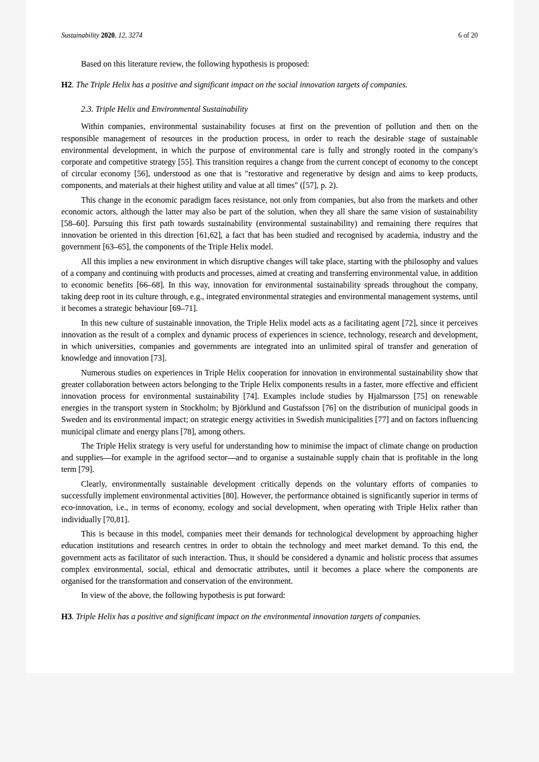Sustainability 2020, 12, 3274 6 of 20
Based on this literature review, the following hypothesis is proposed:
H2. The Triple Helix has a positive and significant impact on the social innovation targets of companies.
2.3. Triple Helix and Environmental Sustainability
Within companies, environmental sustainability focuses at first on the prevention of pollution and then on the responsible management of resources in the production process, in order to reach the desirable stage of sustainable environmental development, in which the purpose of environmental care is fully and strongly rooted in the company's corporate and competitive strategy [55]. This transition requires a change from the current concept of economy to the concept of circular economy [56], understood as one that is "restorative and regenerative by design and aims to keep products, components, and materials at their highest utility and value at all times" ([57], p. 2).
This change in the economic paradigm faces resistance, not only from companies, but also from the markets and other economic actors, although the latter may also be part of the solution, when they all share the same vision of sustainability [58–60]. Pursuing this first path towards sustainability (environmental sustainability) and remaining there requires that innovation be oriented in this direction [61,62], a fact that has been studied and recognised by academia, industry and the government [63–65], the components of the Triple Helix model.
All this implies a new environment in which disruptive changes will take place, starting with the philosophy and values of a company and continuing with products and processes, aimed at creating and transferring environmental value, in addition to economic benefits [66–68]. In this way, innovation for environmental sustainability spreads throughout the company, taking deep root in its culture through, e.g., integrated environmental strategies and environmental management systems, until it becomes a strategic behaviour [69–71].
In this new culture of sustainable innovation, the Triple Helix model acts as a facilitating agent [72], since it perceives innovation as the result of a complex and dynamic process of experiences in science, technology, research and development, in which universities, companies and governments are integrated into an unlimited spiral of transfer and generation of knowledge and innovation [73].
Numerous studies on experiences in Triple Helix cooperation for innovation in environmental sustainability show that greater collaboration between actors belonging to the Triple Helix components results in a faster, more effective and efficient innovation process for environmental sustainability [74]. Examples include studies by Hjalmarsson [75] on renewable energies in the transport system in Stockholm; by Björklund and Gustafsson [76] on the distribution of municipal goods in Sweden and its environmental impact; on strategic energy activities in Swedish municipalities [77] and on factors influencing municipal climate and energy plans [78], among others.
The Triple Helix strategy is very useful for understanding how to minimise the impact of climate change on production and supplies—for example in the agrifood sector—and to organise a sustainable supply chain that is profitable in the long term [79].
Clearly, environmentally sustainable development critically depends on the voluntary efforts of companies to successfully implement environmental activities [80]. However, the performance obtained is significantly superior in terms of eco-innovation, i.e., in terms of economy, ecology and social development, when operating with Triple Helix rather than individually [70,81].
This is because in this model, companies meet their demands for technological development by approaching higher education institutions and research centres in order to obtain the technology and meet market demand. To this end, the government acts as facilitator of such interaction. Thus, it should be considered a dynamic and holistic process that assumes complex environmental, social, ethical and democratic attributes, until it becomes a place where the components are organised for the transformation and conservation of the environment.
In view of the above, the following hypothesis is put forward:
H3. Triple Helix has a positive and significant impact on the environmental innovation targets of companies.